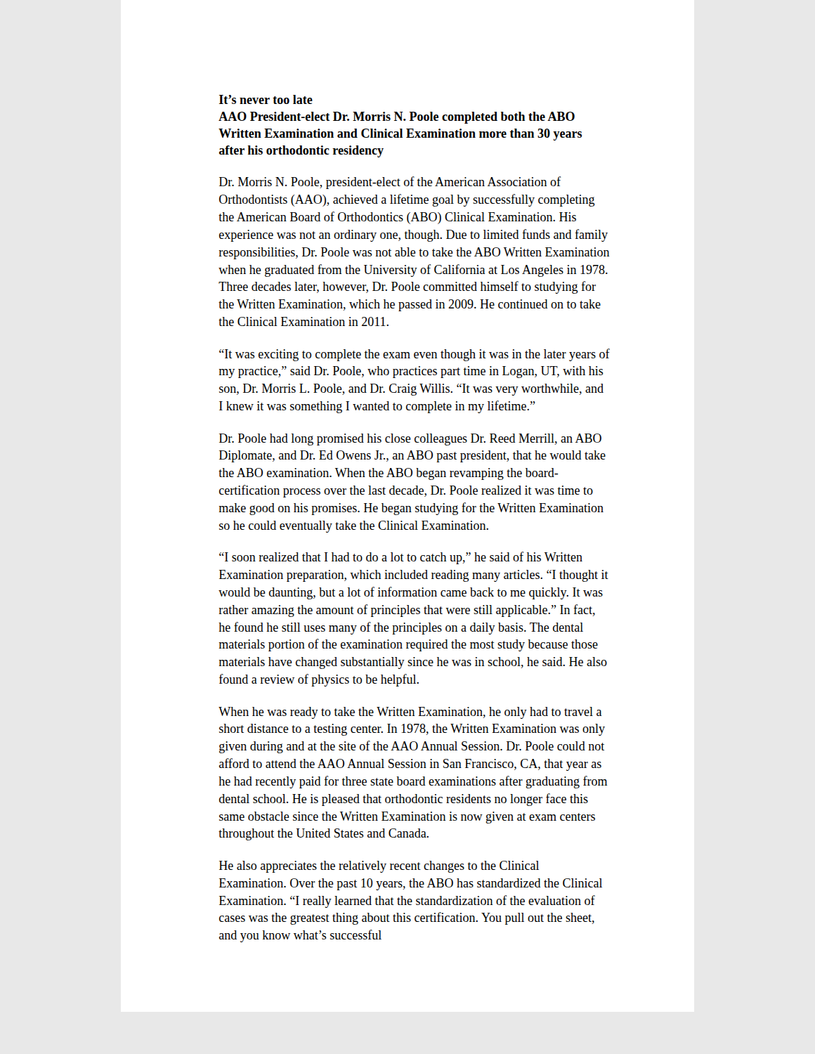It’s never too late AAO President-elect Dr. Morris N. Poole completed both the ABO Written Examination and Clinical Examination more than 30 years after his orthodontic residency
Dr. Morris N. Poole, president-elect of the American Association of Orthodontists (AAO), achieved a lifetime goal by successfully completing the American Board of Orthodontics (ABO) Clinical Examination. His experience was not an ordinary one, though. Due to limited funds and family responsibilities, Dr. Poole was not able to take the ABO Written Examination when he graduated from the University of California at Los Angeles in 1978. Three decades later, however, Dr. Poole committed himself to studying for the Written Examination, which he passed in 2009. He continued on to take the Clinical Examination in 2011.
“It was exciting to complete the exam even though it was in the later years of my practice,” said Dr. Poole, who practices part time in Logan, UT, with his son, Dr. Morris L. Poole, and Dr. Craig Willis. “It was very worthwhile, and I knew it was something I wanted to complete in my lifetime.”
Dr. Poole had long promised his close colleagues Dr. Reed Merrill, an ABO Diplomate, and Dr. Ed Owens Jr., an ABO past president, that he would take the ABO examination. When the ABO began revamping the board-certification process over the last decade, Dr. Poole realized it was time to make good on his promises. He began studying for the Written Examination so he could eventually take the Clinical Examination.
“I soon realized that I had to do a lot to catch up,” he said of his Written Examination preparation, which included reading many articles. “I thought it would be daunting, but a lot of information came back to me quickly. It was rather amazing the amount of principles that were still applicable.” In fact, he found he still uses many of the principles on a daily basis. The dental materials portion of the examination required the most study because those materials have changed substantially since he was in school, he said. He also found a review of physics to be helpful.
When he was ready to take the Written Examination, he only had to travel a short distance to a testing center. In 1978, the Written Examination was only given during and at the site of the AAO Annual Session. Dr. Poole could not afford to attend the AAO Annual Session in San Francisco, CA, that year as he had recently paid for three state board examinations after graduating from dental school. He is pleased that orthodontic residents no longer face this same obstacle since the Written Examination is now given at exam centers throughout the United States and Canada.
He also appreciates the relatively recent changes to the Clinical Examination. Over the past 10 years, the ABO has standardized the Clinical Examination. “I really learned that the standardization of the evaluation of cases was the greatest thing about this certification. You pull out the sheet, and you know what’s successful